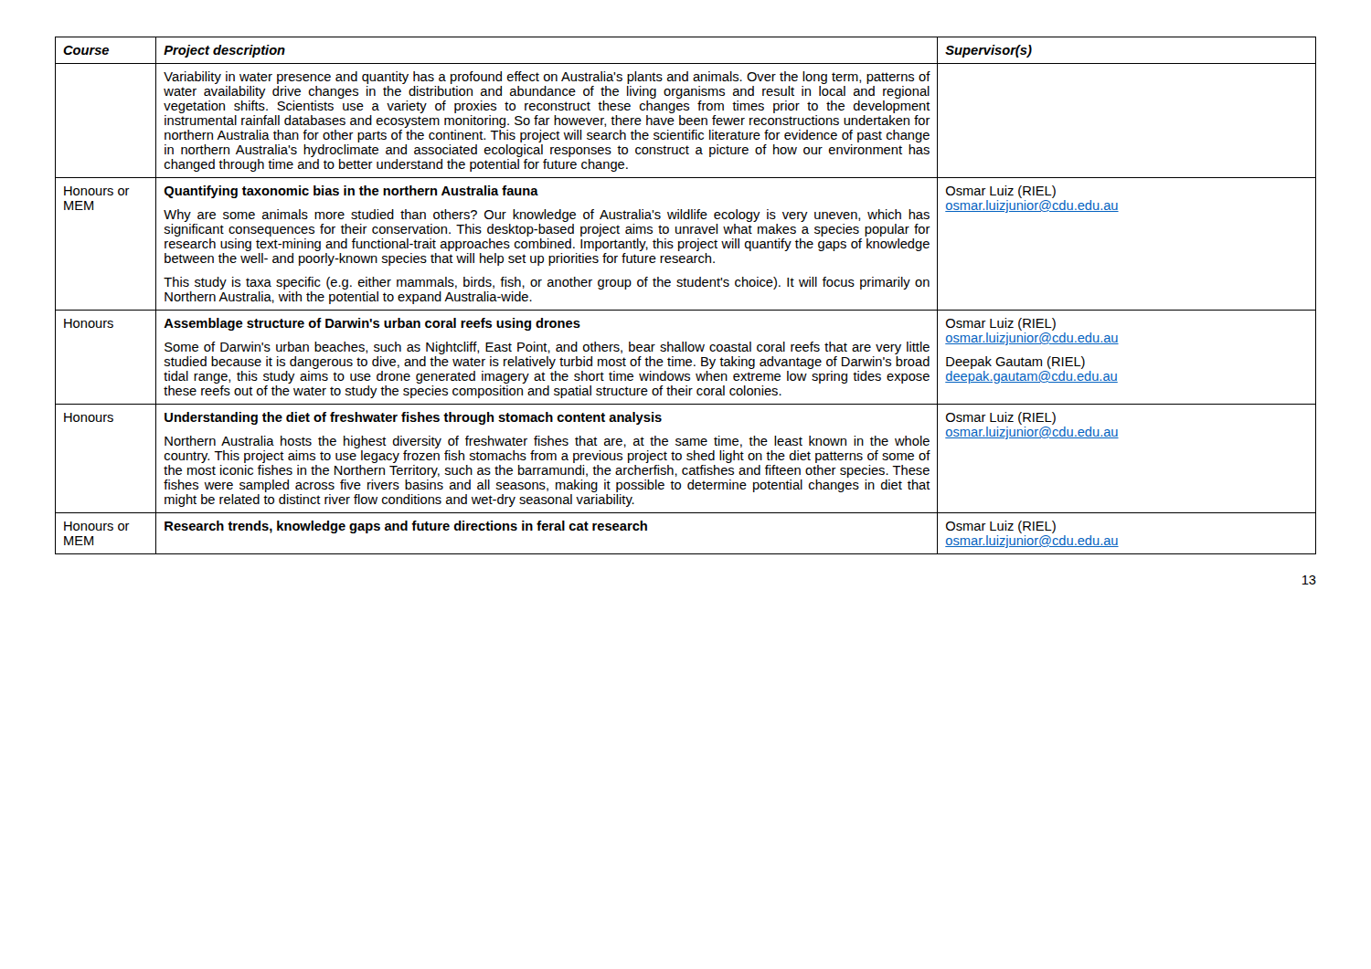| Course | Project description | Supervisor(s) |
| --- | --- | --- |
| | Variability in water presence and quantity has a profound effect on Australia's plants and animals. Over the long term, patterns of water availability drive changes in the distribution and abundance of the living organisms and result in local and regional vegetation shifts. Scientists use a variety of proxies to reconstruct these changes from times prior to the development instrumental rainfall databases and ecosystem monitoring. So far however, there have been fewer reconstructions undertaken for northern Australia than for other parts of the continent. This project will search the scientific literature for evidence of past change in northern Australia's hydroclimate and associated ecological responses to construct a picture of how our environment has changed through time and to better understand the potential for future change. | |
| Honours or MEM | Quantifying taxonomic bias in the northern Australia fauna Why are some animals more studied than others? Our knowledge of Australia's wildlife ecology is very uneven, which has significant consequences for their conservation. This desktop-based project aims to unravel what makes a species popular for research using text-mining and functional-trait approaches combined. Importantly, this project will quantify the gaps of knowledge between the well- and poorly-known species that will help set up priorities for future research. This study is taxa specific (e.g. either mammals, birds, fish, or another group of the student's choice). It will focus primarily on Northern Australia, with the potential to expand Australia-wide. | Osmar Luiz (RIEL) osmar.luizjunior@cdu.edu.au |
| Honours | Assemblage structure of Darwin's urban coral reefs using drones Some of Darwin's urban beaches, such as Nightcliff, East Point, and others, bear shallow coastal coral reefs that are very little studied because it is dangerous to dive, and the water is relatively turbid most of the time. By taking advantage of Darwin's broad tidal range, this study aims to use drone generated imagery at the short time windows when extreme low spring tides expose these reefs out of the water to study the species composition and spatial structure of their coral colonies. | Osmar Luiz (RIEL) osmar.luizjunior@cdu.edu.au Deepak Gautam (RIEL) deepak.gautam@cdu.edu.au |
| Honours | Understanding the diet of freshwater fishes through stomach content analysis Northern Australia hosts the highest diversity of freshwater fishes that are, at the same time, the least known in the whole country. This project aims to use legacy frozen fish stomachs from a previous project to shed light on the diet patterns of some of the most iconic fishes in the Northern Territory, such as the barramundi, the archerfish, catfishes and fifteen other species. These fishes were sampled across five rivers basins and all seasons, making it possible to determine potential changes in diet that might be related to distinct river flow conditions and wet-dry seasonal variability. | Osmar Luiz (RIEL) osmar.luizjunior@cdu.edu.au |
| Honours or MEM | Research trends, knowledge gaps and future directions in feral cat research | Osmar Luiz (RIEL) osmar.luizjunior@cdu.edu.au |
13